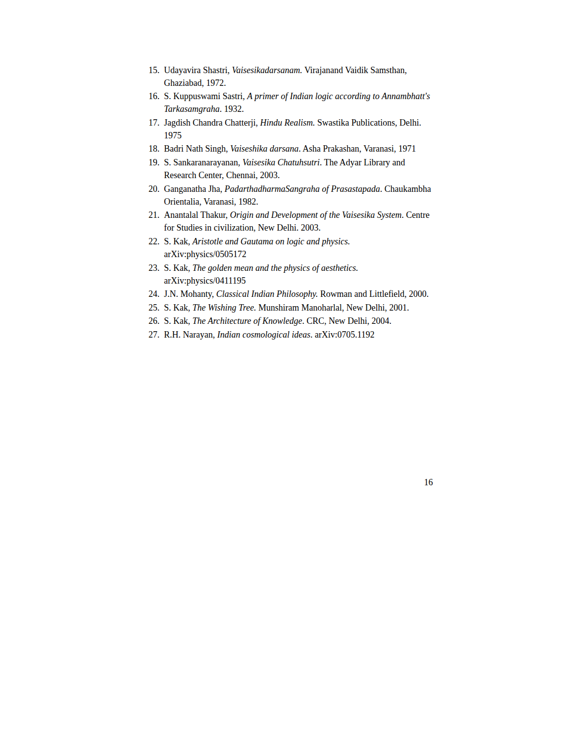Udayavira Shastri, Vaisesikadarsanam. Virajanand Vaidik Samsthan, Ghaziabad, 1972.
S. Kuppuswami Sastri, A primer of Indian logic according to Annambhatt's Tarkasamgraha. 1932.
Jagdish Chandra Chatterji, Hindu Realism. Swastika Publications, Delhi. 1975
Badri Nath Singh, Vaiseshika darsana. Asha Prakashan, Varanasi, 1971
S. Sankaranarayanan, Vaisesika Chatuhsutri. The Adyar Library and Research Center, Chennai, 2003.
Ganganatha Jha, PadarthadharmaSangraha of Prasastapada. Chaukambha Orientalia, Varanasi, 1982.
Anantalal Thakur, Origin and Development of the Vaisesika System. Centre for Studies in civilization, New Delhi. 2003.
S. Kak, Aristotle and Gautama on logic and physics. arXiv:physics/0505172
S. Kak, The golden mean and the physics of aesthetics. arXiv:physics/0411195
J.N. Mohanty, Classical Indian Philosophy. Rowman and Littlefield, 2000.
S. Kak, The Wishing Tree. Munshiram Manoharlal, New Delhi, 2001.
S. Kak, The Architecture of Knowledge. CRC, New Delhi, 2004.
R.H. Narayan, Indian cosmological ideas. arXiv:0705.1192
16